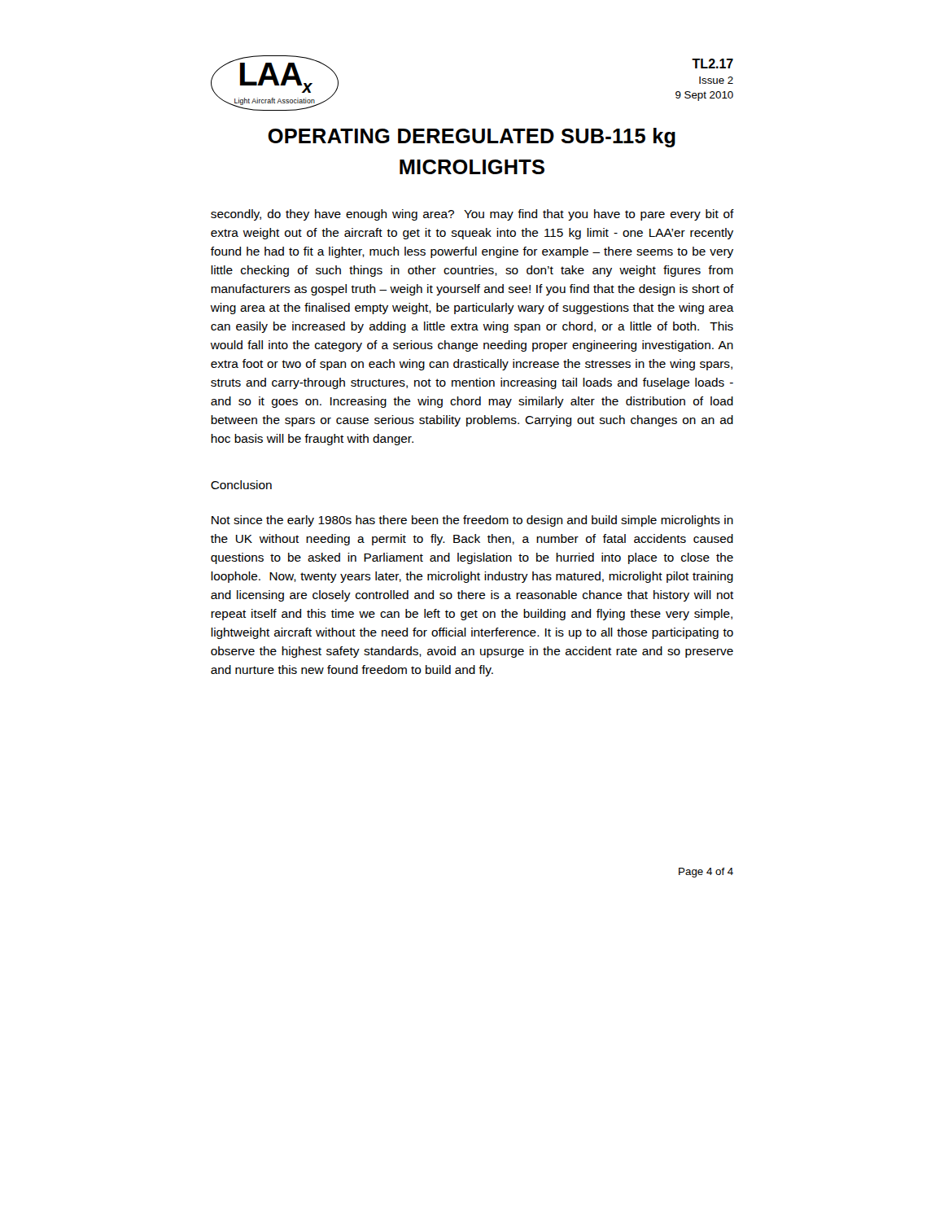LAAx
Light Aircraft Association
TL2.17
Issue 2
9 Sept 2010
OPERATING DEREGULATED SUB-115 kg MICROLIGHTS
secondly, do they have enough wing area? You may find that you have to pare every bit of extra weight out of the aircraft to get it to squeak into the 115 kg limit - one LAA’er recently found he had to fit a lighter, much less powerful engine for example – there seems to be very little checking of such things in other countries, so don’t take any weight figures from manufacturers as gospel truth – weigh it yourself and see! If you find that the design is short of wing area at the finalised empty weight, be particularly wary of suggestions that the wing area can easily be increased by adding a little extra wing span or chord, or a little of both. This would fall into the category of a serious change needing proper engineering investigation. An extra foot or two of span on each wing can drastically increase the stresses in the wing spars, struts and carry-through structures, not to mention increasing tail loads and fuselage loads - and so it goes on. Increasing the wing chord may similarly alter the distribution of load between the spars or cause serious stability problems. Carrying out such changes on an ad hoc basis will be fraught with danger.
Conclusion
Not since the early 1980s has there been the freedom to design and build simple microlights in the UK without needing a permit to fly. Back then, a number of fatal accidents caused questions to be asked in Parliament and legislation to be hurried into place to close the loophole. Now, twenty years later, the microlight industry has matured, microlight pilot training and licensing are closely controlled and so there is a reasonable chance that history will not repeat itself and this time we can be left to get on the building and flying these very simple, lightweight aircraft without the need for official interference. It is up to all those participating to observe the highest safety standards, avoid an upsurge in the accident rate and so preserve and nurture this new found freedom to build and fly.
Page 4 of 4